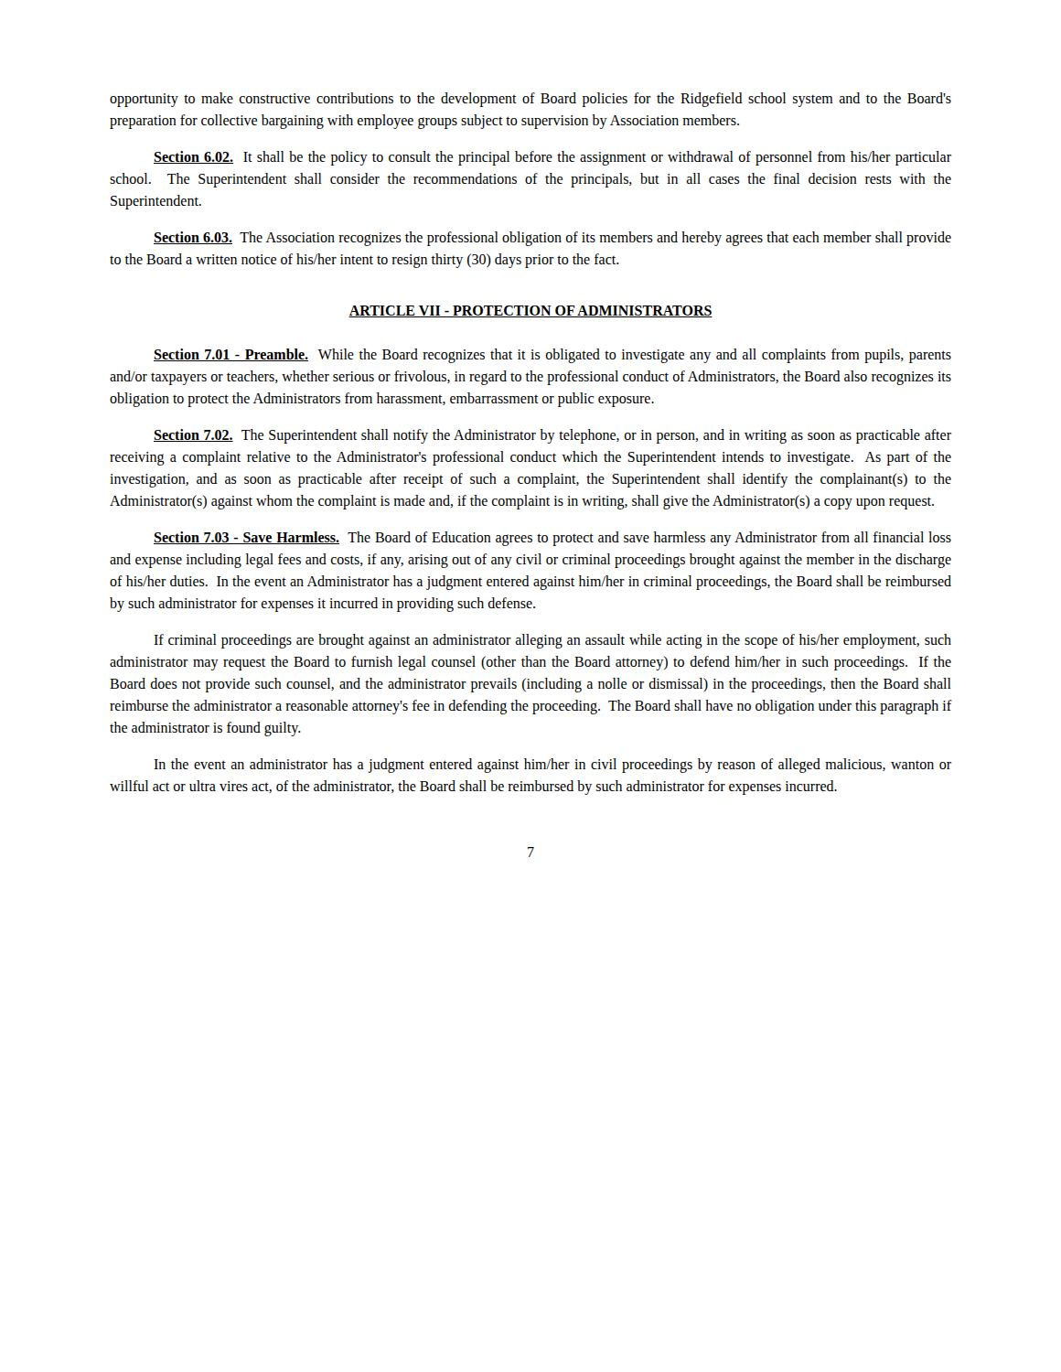opportunity to make constructive contributions to the development of Board policies for the Ridgefield school system and to the Board's preparation for collective bargaining with employee groups subject to supervision by Association members.
Section 6.02. It shall be the policy to consult the principal before the assignment or withdrawal of personnel from his/her particular school. The Superintendent shall consider the recommendations of the principals, but in all cases the final decision rests with the Superintendent.
Section 6.03. The Association recognizes the professional obligation of its members and hereby agrees that each member shall provide to the Board a written notice of his/her intent to resign thirty (30) days prior to the fact.
ARTICLE VII - PROTECTION OF ADMINISTRATORS
Section 7.01 - Preamble. While the Board recognizes that it is obligated to investigate any and all complaints from pupils, parents and/or taxpayers or teachers, whether serious or frivolous, in regard to the professional conduct of Administrators, the Board also recognizes its obligation to protect the Administrators from harassment, embarrassment or public exposure.
Section 7.02. The Superintendent shall notify the Administrator by telephone, or in person, and in writing as soon as practicable after receiving a complaint relative to the Administrator's professional conduct which the Superintendent intends to investigate. As part of the investigation, and as soon as practicable after receipt of such a complaint, the Superintendent shall identify the complainant(s) to the Administrator(s) against whom the complaint is made and, if the complaint is in writing, shall give the Administrator(s) a copy upon request.
Section 7.03 - Save Harmless. The Board of Education agrees to protect and save harmless any Administrator from all financial loss and expense including legal fees and costs, if any, arising out of any civil or criminal proceedings brought against the member in the discharge of his/her duties. In the event an Administrator has a judgment entered against him/her in criminal proceedings, the Board shall be reimbursed by such administrator for expenses it incurred in providing such defense.
If criminal proceedings are brought against an administrator alleging an assault while acting in the scope of his/her employment, such administrator may request the Board to furnish legal counsel (other than the Board attorney) to defend him/her in such proceedings. If the Board does not provide such counsel, and the administrator prevails (including a nolle or dismissal) in the proceedings, then the Board shall reimburse the administrator a reasonable attorney's fee in defending the proceeding. The Board shall have no obligation under this paragraph if the administrator is found guilty.
In the event an administrator has a judgment entered against him/her in civil proceedings by reason of alleged malicious, wanton or willful act or ultra vires act, of the administrator, the Board shall be reimbursed by such administrator for expenses incurred.
7